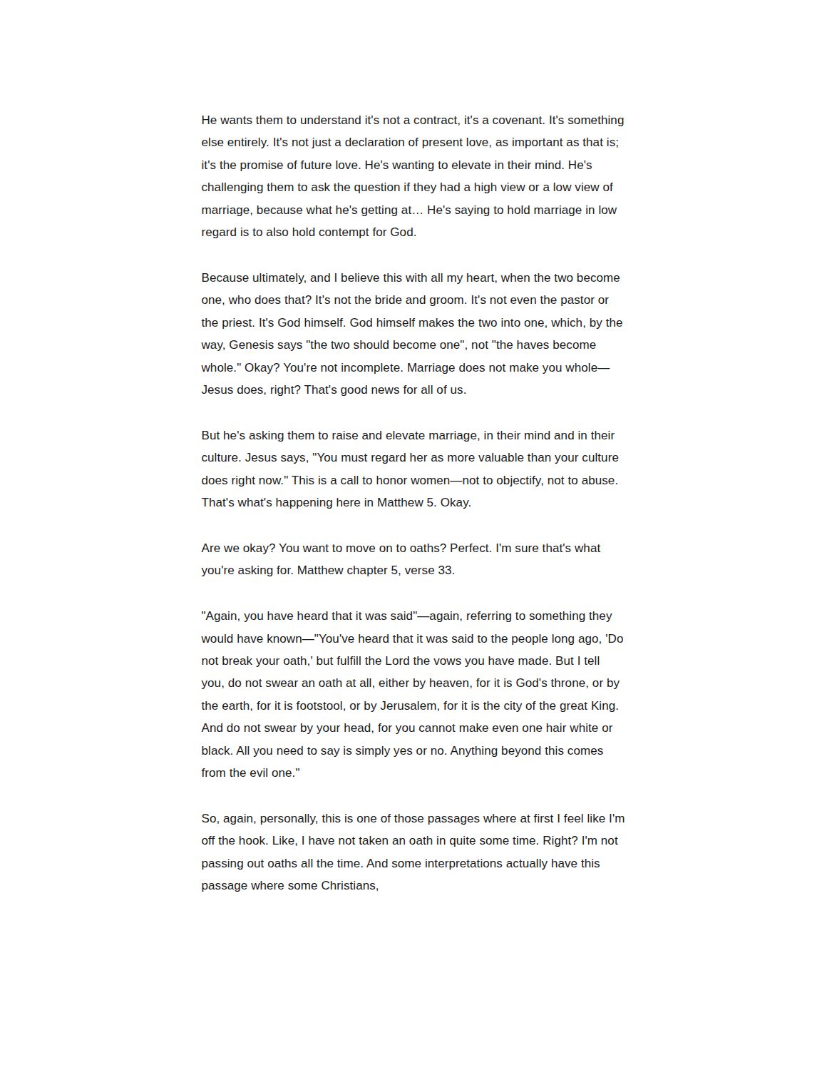He wants them to understand it's not a contract, it's a covenant. It's something else entirely. It's not just a declaration of present love, as important as that is; it's the promise of future love. He's wanting to elevate in their mind. He's challenging them to ask the question if they had a high view or a low view of marriage, because what he's getting at… He's saying to hold marriage in low regard is to also hold contempt for God.
Because ultimately, and I believe this with all my heart, when the two become one, who does that? It's not the bride and groom. It's not even the pastor or the priest. It's God himself. God himself makes the two into one, which, by the way, Genesis says "the two should become one", not "the haves become whole." Okay? You're not incomplete. Marriage does not make you whole—Jesus does, right? That's good news for all of us.
But he's asking them to raise and elevate marriage, in their mind and in their culture. Jesus says, "You must regard her as more valuable than your culture does right now." This is a call to honor women—not to objectify, not to abuse. That's what's happening here in Matthew 5. Okay.
Are we okay? You want to move on to oaths? Perfect. I'm sure that's what you're asking for. Matthew chapter 5, verse 33.
"Again, you have heard that it was said"—again, referring to something they would have known—"You've heard that it was said to the people long ago, 'Do not break your oath,' but fulfill the Lord the vows you have made. But I tell you, do not swear an oath at all, either by heaven, for it is God's throne, or by the earth, for it is footstool, or by Jerusalem, for it is the city of the great King. And do not swear by your head, for you cannot make even one hair white or black. All you need to say is simply yes or no. Anything beyond this comes from the evil one."
So, again, personally, this is one of those passages where at first I feel like I'm off the hook. Like, I have not taken an oath in quite some time. Right? I'm not passing out oaths all the time. And some interpretations actually have this passage where some Christians,